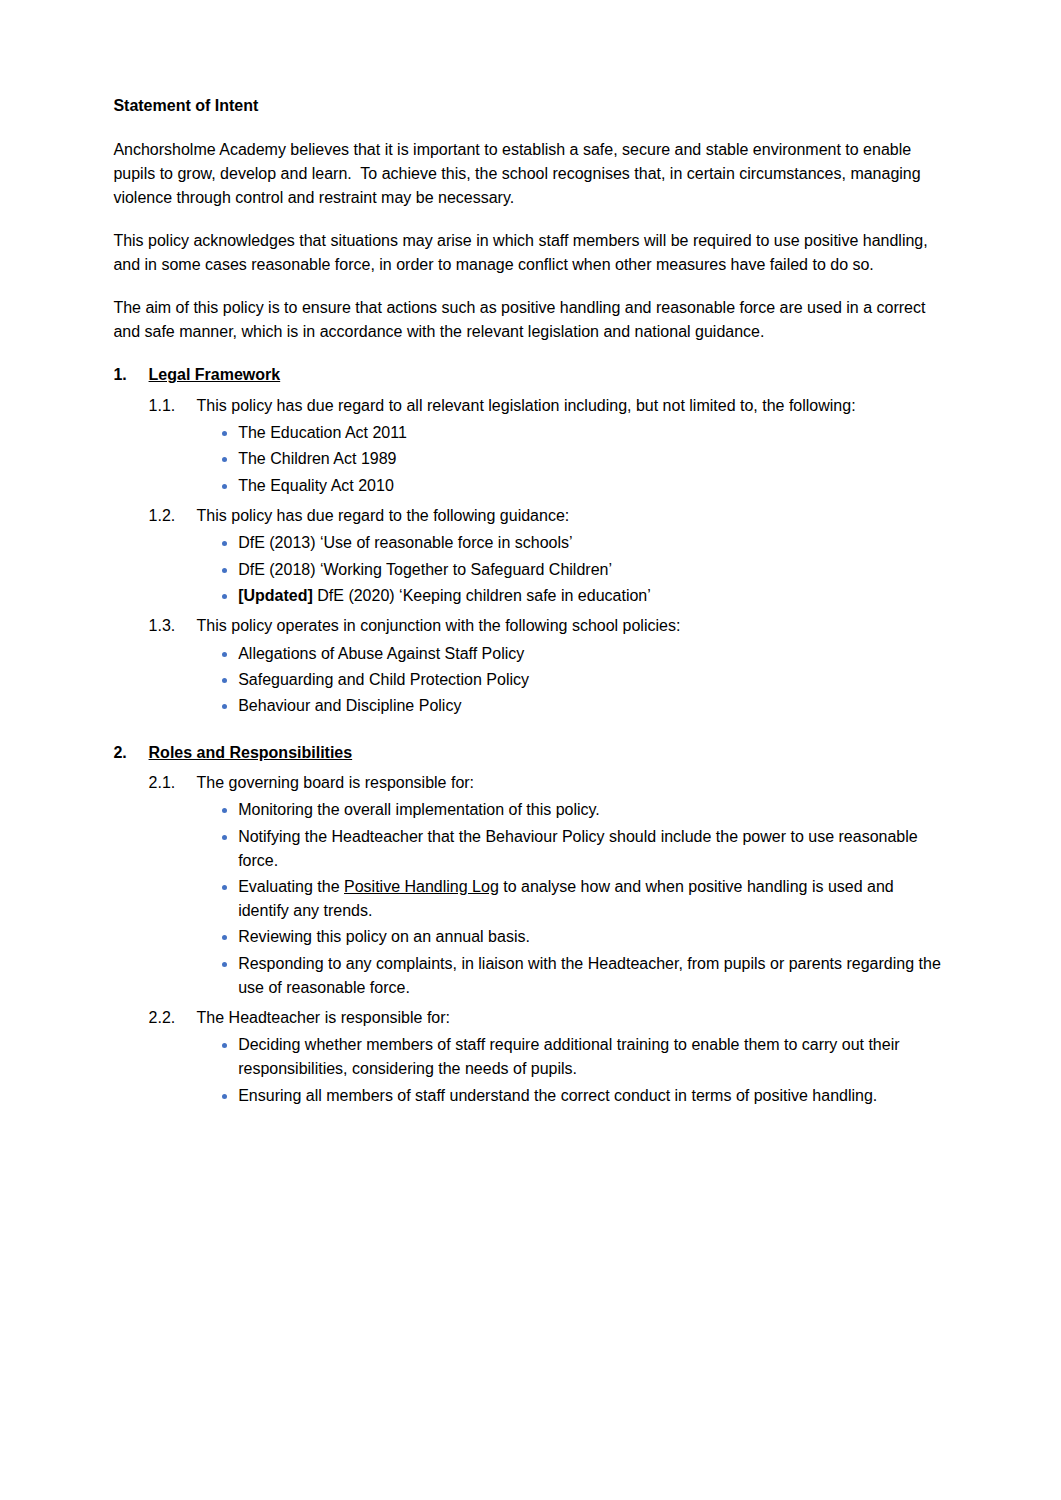Statement of Intent
Anchorsholme Academy believes that it is important to establish a safe, secure and stable environment to enable pupils to grow, develop and learn. To achieve this, the school recognises that, in certain circumstances, managing violence through control and restraint may be necessary.
This policy acknowledges that situations may arise in which staff members will be required to use positive handling, and in some cases reasonable force, in order to manage conflict when other measures have failed to do so.
The aim of this policy is to ensure that actions such as positive handling and reasonable force are used in a correct and safe manner, which is in accordance with the relevant legislation and national guidance.
Legal Framework
This policy has due regard to all relevant legislation including, but not limited to, the following:
The Education Act 2011
The Children Act 1989
The Equality Act 2010
This policy has due regard to the following guidance:
DfE (2013) ‘Use of reasonable force in schools’
DfE (2018) ‘Working Together to Safeguard Children’
[Updated] DfE (2020) ‘Keeping children safe in education’
This policy operates in conjunction with the following school policies:
Allegations of Abuse Against Staff Policy
Safeguarding and Child Protection Policy
Behaviour and Discipline Policy
Roles and Responsibilities
The governing board is responsible for:
Monitoring the overall implementation of this policy.
Notifying the Headteacher that the Behaviour Policy should include the power to use reasonable force.
Evaluating the Positive Handling Log to analyse how and when positive handling is used and identify any trends.
Reviewing this policy on an annual basis.
Responding to any complaints, in liaison with the Headteacher, from pupils or parents regarding the use of reasonable force.
The Headteacher is responsible for:
Deciding whether members of staff require additional training to enable them to carry out their responsibilities, considering the needs of pupils.
Ensuring all members of staff understand the correct conduct in terms of positive handling.